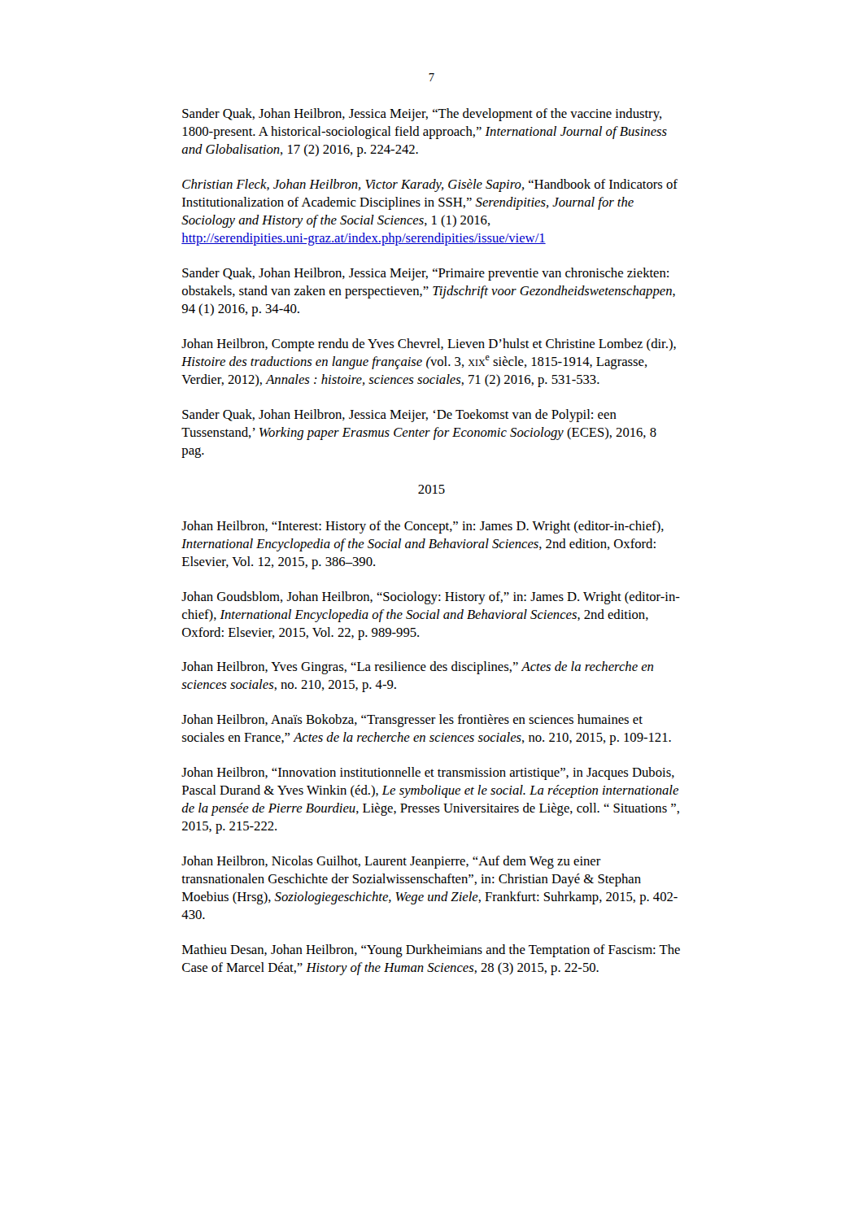7
Sander Quak, Johan Heilbron, Jessica Meijer, “The development of the vaccine industry, 1800-present. A historical-sociological field approach,” International Journal of Business and Globalisation, 17 (2) 2016, p. 224-242.
Christian Fleck, Johan Heilbron, Victor Karady, Gisèle Sapiro, “Handbook of Indicators of Institutionalization of Academic Disciplines in SSH,” Serendipities, Journal for the Sociology and History of the Social Sciences, 1 (1) 2016,
http://serendipities.uni-graz.at/index.php/serendipities/issue/view/1
Sander Quak, Johan Heilbron, Jessica Meijer, “Primaire preventie van chronische ziekten: obstakels, stand van zaken en perspectieven,” Tijdschrift voor Gezondheidswetenschappen, 94 (1) 2016, p. 34-40.
Johan Heilbron, Compte rendu de Yves Chevrel, Lieven D’hulst et Christine Lombez (dir.), Histoire des traductions en langue française (vol. 3, xixe siècle, 1815-1914, Lagrasse, Verdier, 2012), Annales : histoire, sciences sociales, 71 (2) 2016, p. 531-533.
Sander Quak, Johan Heilbron, Jessica Meijer, ‘De Toekomst van de Polypil: een Tussenstand,’ Working paper Erasmus Center for Economic Sociology (ECES), 2016, 8 pag.
2015
Johan Heilbron, “Interest: History of the Concept,” in: James D. Wright (editor-in-chief), International Encyclopedia of the Social and Behavioral Sciences, 2nd edition, Oxford: Elsevier, Vol. 12, 2015, p. 386–390.
Johan Goudsblom, Johan Heilbron, “Sociology: History of,” in: James D. Wright (editor-in-chief), International Encyclopedia of the Social and Behavioral Sciences, 2nd edition, Oxford: Elsevier, 2015, Vol. 22, p. 989-995.
Johan Heilbron, Yves Gingras, “La resilience des disciplines,” Actes de la recherche en sciences sociales, no. 210, 2015, p. 4-9.
Johan Heilbron, Anaïs Bokobza, “Transgresser les frontières en sciences humaines et sociales en France,” Actes de la recherche en sciences sociales, no. 210, 2015, p. 109-121.
Johan Heilbron, “Innovation institutionnelle et transmission artistique”, in Jacques Dubois, Pascal Durand & Yves Winkin (éd.), Le symbolique et le social. La réception internationale de la pensée de Pierre Bourdieu, Liège, Presses Universitaires de Liège, coll. “ Situations ”, 2015, p. 215-222.
Johan Heilbron, Nicolas Guilhot, Laurent Jeanpierre, “Auf dem Weg zu einer transnationalen Geschichte der Sozialwissenschaften”, in: Christian Dayé & Stephan Moebius (Hrsg), Soziologiegeschichte, Wege und Ziele, Frankfurt: Suhrkamp, 2015, p. 402-430.
Mathieu Desan, Johan Heilbron, “Young Durkheimians and the Temptation of Fascism: The Case of Marcel Déat,” History of the Human Sciences, 28 (3) 2015, p. 22-50.